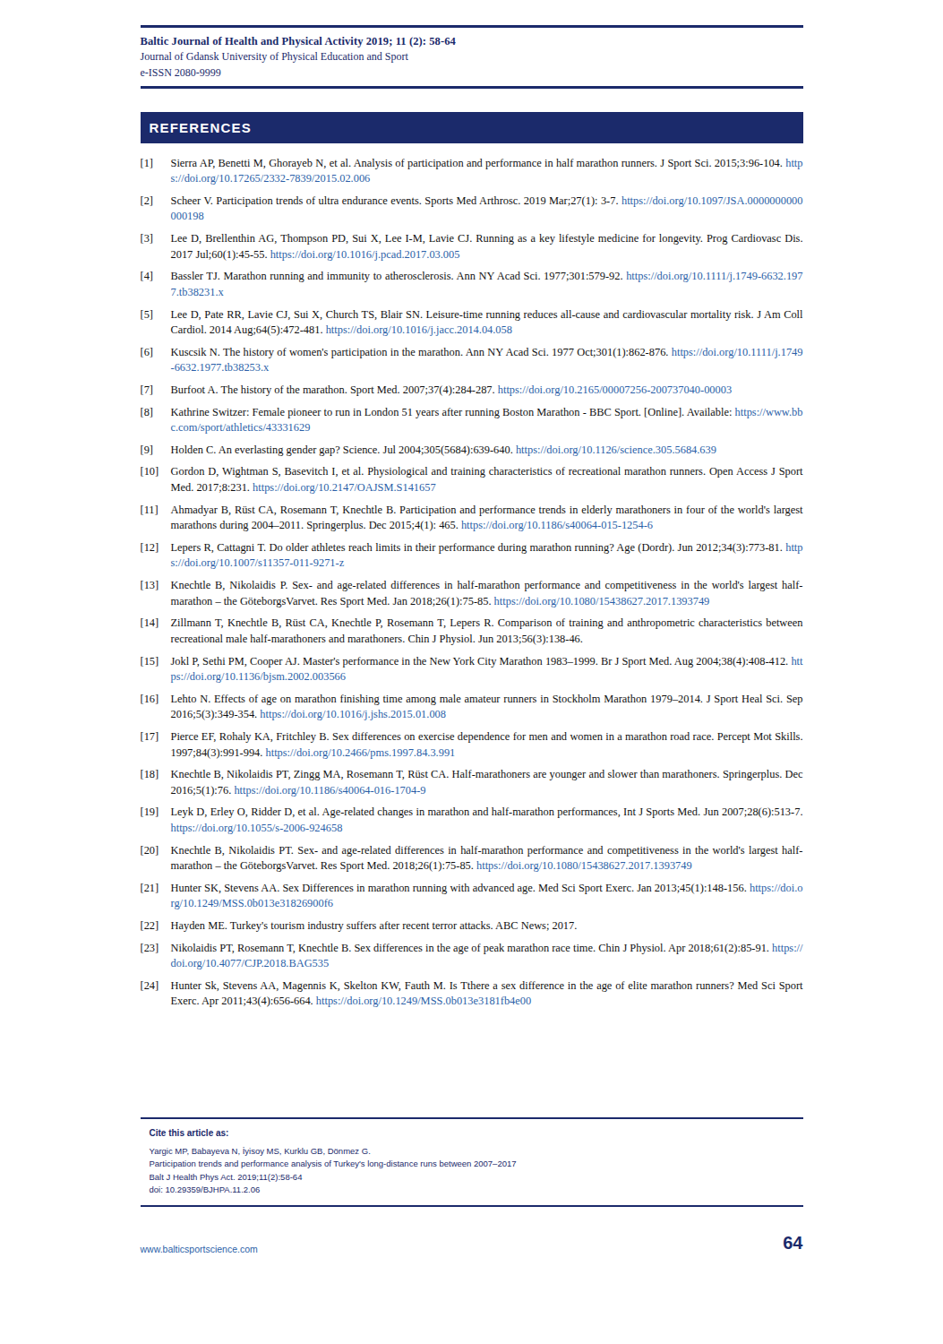Baltic Journal of Health and Physical Activity 2019; 11 (2): 58-64
Journal of Gdansk University of Physical Education and Sport
e-ISSN 2080-9999
References
[1] Sierra AP, Benetti M, Ghorayeb N, et al. Analysis of participation and performance in half marathon runners. J Sport Sci. 2015;3:96-104. https://doi.org/10.17265/2332-7839/2015.02.006
[2] Scheer V. Participation trends of ultra endurance events. Sports Med Arthrosc. 2019 Mar;27(1): 3-7. https://doi.org/10.1097/JSA.0000000000000198
[3] Lee D, Brellenthin AG, Thompson PD, Sui X, Lee I-M, Lavie CJ. Running as a key lifestyle medicine for longevity. Prog Cardiovasc Dis. 2017 Jul;60(1):45-55. https://doi.org/10.1016/j.pcad.2017.03.005
[4] Bassler TJ. Marathon running and immunity to atherosclerosis. Ann NY Acad Sci. 1977;301:579-92. https://doi.org/10.1111/j.1749-6632.1977.tb38231.x
[5] Lee D, Pate RR, Lavie CJ, Sui X, Church TS, Blair SN. Leisure-time running reduces all-cause and cardiovascular mortality risk. J Am Coll Cardiol. 2014 Aug;64(5):472-481. https://doi.org/10.1016/j.jacc.2014.04.058
[6] Kuscsik N. The history of women's participation in the marathon. Ann NY Acad Sci. 1977 Oct;301(1):862-876. https://doi.org/10.1111/j.1749-6632.1977.tb38253.x
[7] Burfoot A. The history of the marathon. Sport Med. 2007;37(4):284-287. https://doi.org/10.2165/00007256-200737040-00003
[8] Kathrine Switzer: Female pioneer to run in London 51 years after running Boston Marathon - BBC Sport. [Online]. Available: https://www.bbc.com/sport/athletics/43331629
[9] Holden C. An everlasting gender gap? Science. Jul 2004;305(5684):639-640. https://doi.org/10.1126/science.305.5684.639
[10] Gordon D, Wightman S, Basevitch I, et al. Physiological and training characteristics of recreational marathon runners. Open Access J Sport Med. 2017;8:231. https://doi.org/10.2147/OAJSM.S141657
[11] Ahmadyar B, Rüst CA, Rosemann T, Knechtle B. Participation and performance trends in elderly marathoners in four of the world's largest marathons during 2004–2011. Springerplus. Dec 2015;4(1): 465. https://doi.org/10.1186/s40064-015-1254-6
[12] Lepers R, Cattagni T. Do older athletes reach limits in their performance during marathon running? Age (Dordr). Jun 2012;34(3):773-81. https://doi.org/10.1007/s11357-011-9271-z
[13] Knechtle B, Nikolaidis P. Sex- and age-related differences in half-marathon performance and competitiveness in the world's largest half-marathon – the GöteborgsVarvet. Res Sport Med. Jan 2018;26(1):75-85. https://doi.org/10.1080/15438627.2017.1393749
[14] Zillmann T, Knechtle B, Rüst CA, Knechtle P, Rosemann T, Lepers R. Comparison of training and anthropometric characteristics between recreational male half-marathoners and marathoners. Chin J Physiol. Jun 2013;56(3):138-46.
[15] Jokl P, Sethi PM, Cooper AJ. Master's performance in the New York City Marathon 1983–1999. Br J Sport Med. Aug 2004;38(4):408-412. https://doi.org/10.1136/bjsm.2002.003566
[16] Lehto N. Effects of age on marathon finishing time among male amateur runners in Stockholm Marathon 1979–2014. J Sport Heal Sci. Sep 2016;5(3):349-354. https://doi.org/10.1016/j.jshs.2015.01.008
[17] Pierce EF, Rohaly KA, Fritchley B. Sex differences on exercise dependence for men and women in a marathon road race. Percept Mot Skills. 1997;84(3):991-994. https://doi.org/10.2466/pms.1997.84.3.991
[18] Knechtle B, Nikolaidis PT, Zingg MA, Rosemann T, Rüst CA. Half-marathoners are younger and slower than marathoners. Springerplus. Dec 2016;5(1):76. https://doi.org/10.1186/s40064-016-1704-9
[19] Leyk D, Erley O, Ridder D, et al. Age-related changes in marathon and half-marathon performances, Int J Sports Med. Jun 2007;28(6):513-7. https://doi.org/10.1055/s-2006-924658
[20] Knechtle B, Nikolaidis PT. Sex- and age-related differences in half-marathon performance and competitiveness in the world's largest half-marathon – the GöteborgsVarvet. Res Sport Med. 2018;26(1):75-85. https://doi.org/10.1080/15438627.2017.1393749
[21] Hunter SK, Stevens AA. Sex Differences in marathon running with advanced age. Med Sci Sport Exerc. Jan 2013;45(1):148-156. https://doi.org/10.1249/MSS.0b013e31826900f6
[22] Hayden ME. Turkey's tourism industry suffers after recent terror attacks. ABC News; 2017.
[23] Nikolaidis PT, Rosemann T, Knechtle B. Sex differences in the age of peak marathon race time. Chin J Physiol. Apr 2018;61(2):85-91. https://doi.org/10.4077/CJP.2018.BAG535
[24] Hunter Sk, Stevens AA, Magennis K, Skelton KW, Fauth M. Is Tthere a sex difference in the age of elite marathon runners? Med Sci Sport Exerc. Apr 2011;43(4):656-664. https://doi.org/10.1249/MSS.0b013e3181fb4e00
Cite this article as:
Yargic MP, Babayeva N, İyisoy MS, Kurklu GB, Dönmez G.
Participation trends and performance analysis of Turkey's long-distance runs between 2007–2017
Balt J Health Phys Act. 2019;11(2):58-64
doi: 10.29359/BJHPA.11.2.06
www.balticsportscience.com
64